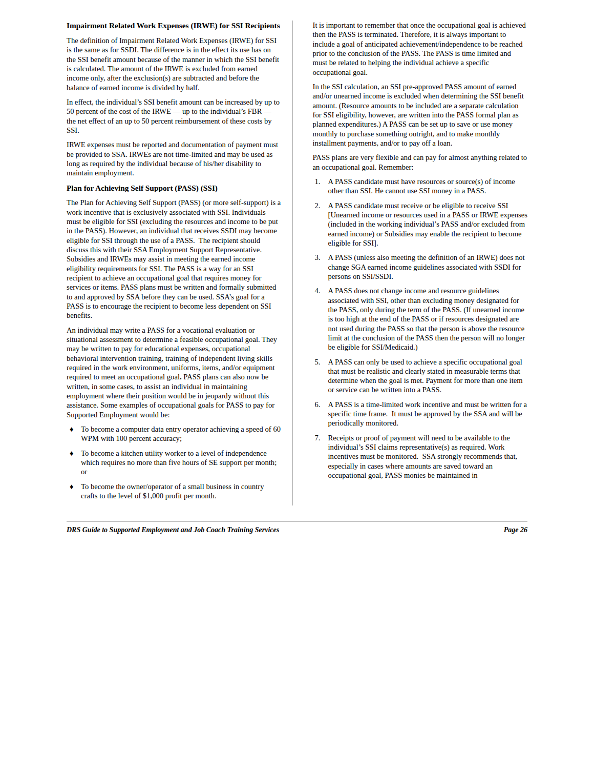Impairment Related Work Expenses (IRWE) for SSI Recipients
The definition of Impairment Related Work Expenses (IRWE) for SSI is the same as for SSDI. The difference is in the effect its use has on the SSI benefit amount because of the manner in which the SSI benefit is calculated. The amount of the IRWE is excluded from earned income only, after the exclusion(s) are subtracted and before the balance of earned income is divided by half.
In effect, the individual’s SSI benefit amount can be increased by up to 50 percent of the cost of the IRWE — up to the individual’s FBR — the net effect of an up to 50 percent reimbursement of these costs by SSI.
IRWE expenses must be reported and documentation of payment must be provided to SSA. IRWEs are not time-limited and may be used as long as required by the individual because of his/her disability to maintain employment.
Plan for Achieving Self Support (PASS) (SSI)
The Plan for Achieving Self Support (PASS) (or more self-support) is a work incentive that is exclusively associated with SSI. Individuals must be eligible for SSI (excluding the resources and income to be put in the PASS). However, an individual that receives SSDI may become eligible for SSI through the use of a PASS. The recipient should discuss this with their SSA Employment Support Representative. Subsidies and IRWEs may assist in meeting the earned income eligibility requirements for SSI. The PASS is a way for an SSI recipient to achieve an occupational goal that requires money for services or items. PASS plans must be written and formally submitted to and approved by SSA before they can be used. SSA’s goal for a PASS is to encourage the recipient to become less dependent on SSI benefits.
An individual may write a PASS for a vocational evaluation or situational assessment to determine a feasible occupational goal. They may be written to pay for educational expenses, occupational behavioral intervention training, training of independent living skills required in the work environment, uniforms, items, and/or equipment required to meet an occupational goal. PASS plans can also now be written, in some cases, to assist an individual in maintaining employment where their position would be in jeopardy without this assistance. Some examples of occupational goals for PASS to pay for Supported Employment would be:
To become a computer data entry operator achieving a speed of 60 WPM with 100 percent accuracy;
To become a kitchen utility worker to a level of independence which requires no more than five hours of SE support per month; or
To become the owner/operator of a small business in country crafts to the level of $1,000 profit per month.
It is important to remember that once the occupational goal is achieved then the PASS is terminated. Therefore, it is always important to include a goal of anticipated achievement/independence to be reached prior to the conclusion of the PASS. The PASS is time limited and must be related to helping the individual achieve a specific occupational goal.
In the SSI calculation, an SSI pre-approved PASS amount of earned and/or unearned income is excluded when determining the SSI benefit amount. (Resource amounts to be included are a separate calculation for SSI eligibility, however, are written into the PASS formal plan as planned expenditures.) A PASS can be set up to save or use money monthly to purchase something outright, and to make monthly installment payments, and/or to pay off a loan.
PASS plans are very flexible and can pay for almost anything related to an occupational goal. Remember:
A PASS candidate must have resources or source(s) of income other than SSI. He cannot use SSI money in a PASS.
A PASS candidate must receive or be eligible to receive SSI [Unearned income or resources used in a PASS or IRWE expenses (included in the working individual’s PASS and/or excluded from earned income) or Subsidies may enable the recipient to become eligible for SSI].
A PASS (unless also meeting the definition of an IRWE) does not change SGA earned income guidelines associated with SSDI for persons on SSI/SSDI.
A PASS does not change income and resource guidelines associated with SSI, other than excluding money designated for the PASS, only during the term of the PASS. (If unearned income is too high at the end of the PASS or if resources designated are not used during the PASS so that the person is above the resource limit at the conclusion of the PASS then the person will no longer be eligible for SSI/Medicaid.)
A PASS can only be used to achieve a specific occupational goal that must be realistic and clearly stated in measurable terms that determine when the goal is met. Payment for more than one item or service can be written into a PASS.
A PASS is a time-limited work incentive and must be written for a specific time frame. It must be approved by the SSA and will be periodically monitored.
Receipts or proof of payment will need to be available to the individual’s SSI claims representative(s) as required. Work incentives must be monitored. SSA strongly recommends that, especially in cases where amounts are saved toward an occupational goal, PASS monies be maintained in
DRS Guide to Supported Employment and Job Coach Training Services Page 26